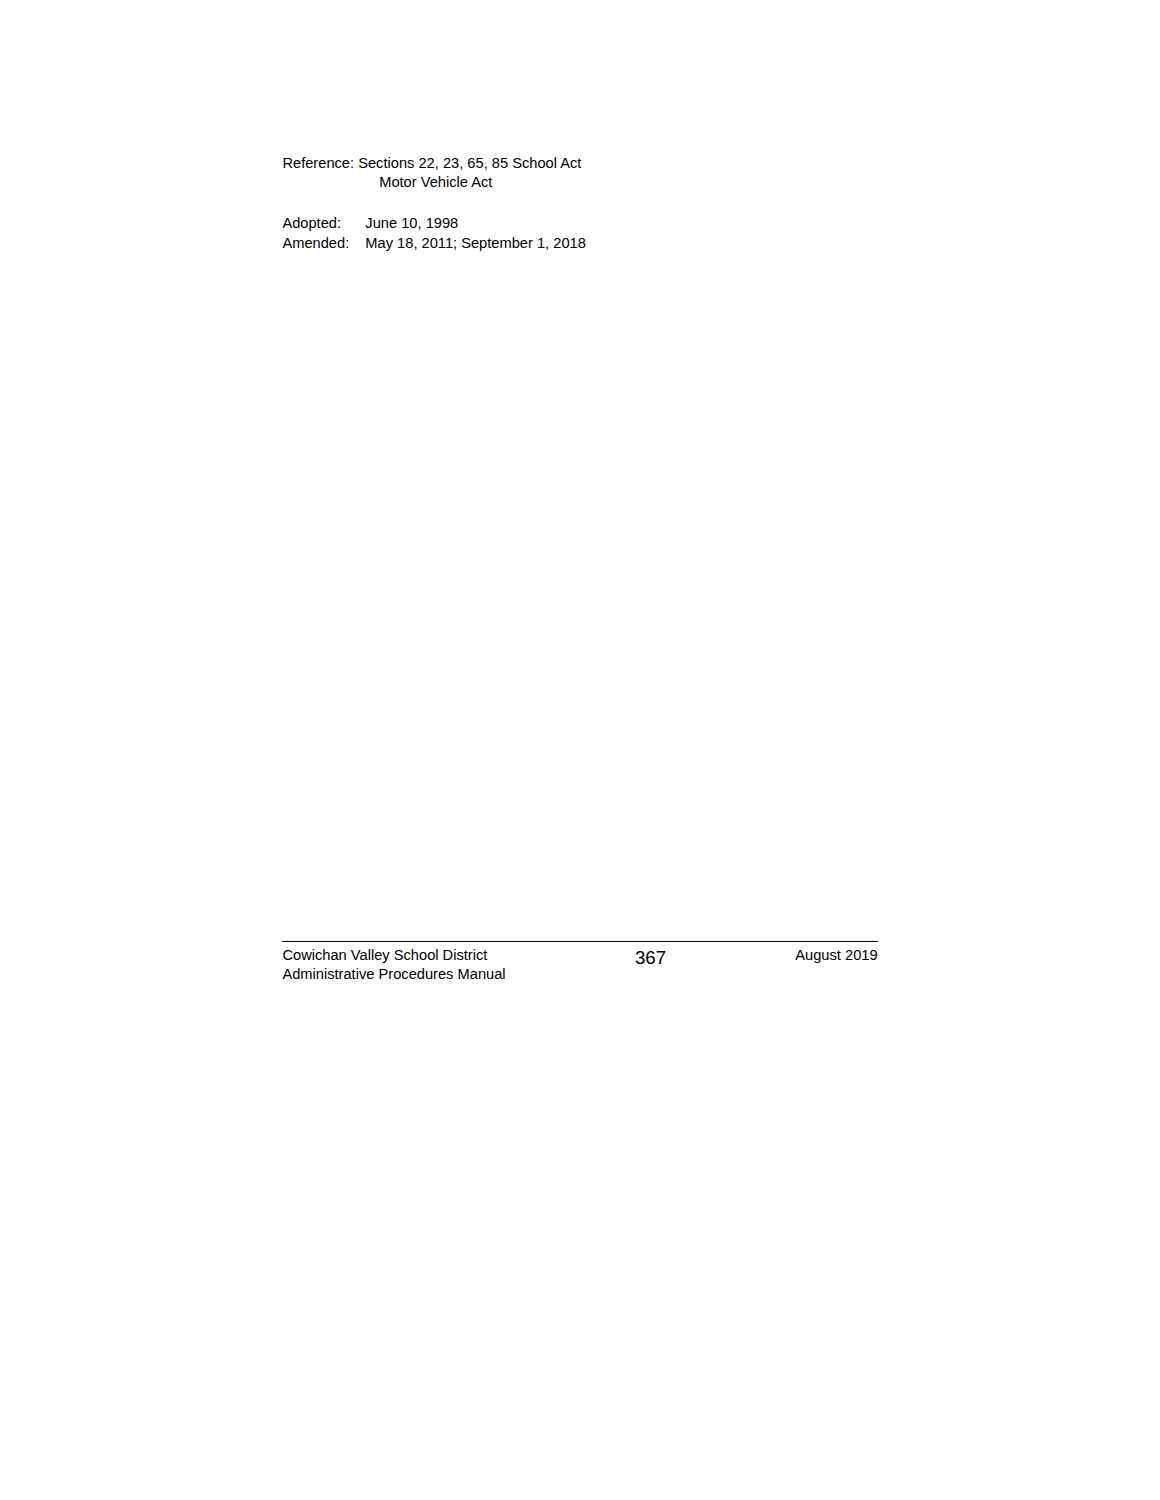Reference: Sections 22, 23, 65, 85 School Act Motor Vehicle Act
| Adopted: | June 10, 1998 |
| Amended: | May 18, 2011; September 1, 2018 |
Cowichan Valley School District
Administrative Procedures Manual
367
August 2019